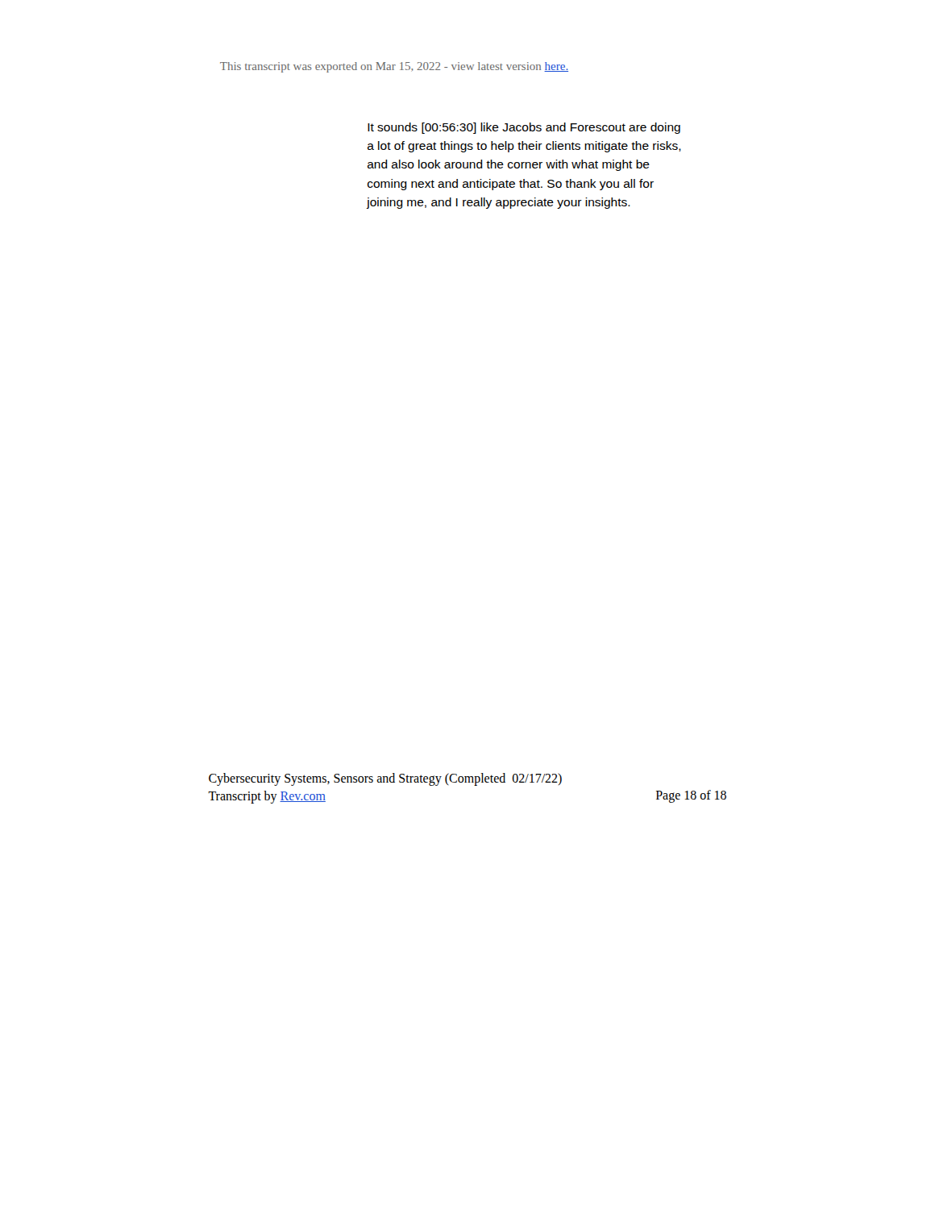This transcript was exported on Mar 15, 2022 - view latest version here.
It sounds [00:56:30] like Jacobs and Forescout are doing a lot of great things to help their clients mitigate the risks, and also look around the corner with what might be coming next and anticipate that. So thank you all for joining me, and I really appreciate your insights.
Cybersecurity Systems, Sensors and Strategy (Completed 02/17/22)
Transcript by Rev.com
Page 18 of 18